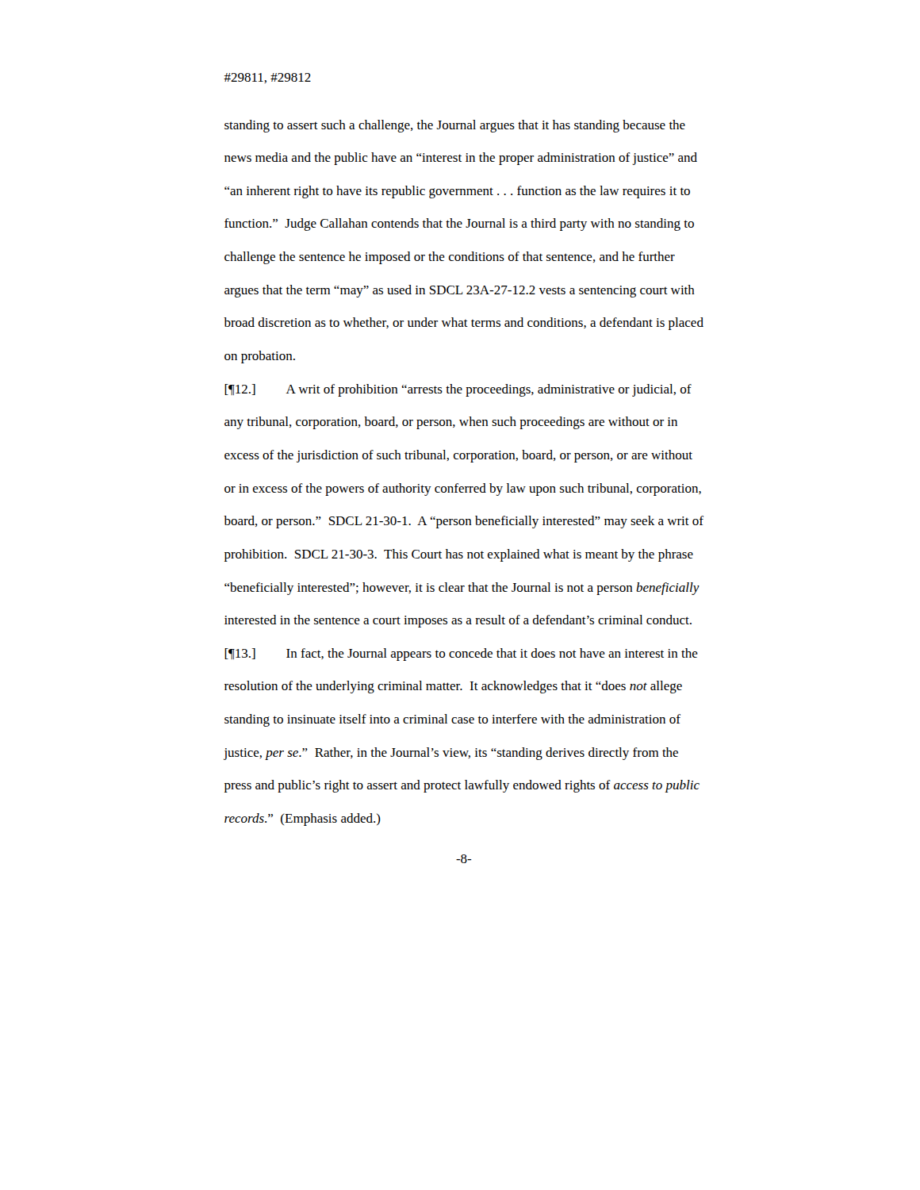#29811, #29812
standing to assert such a challenge, the Journal argues that it has standing because the news media and the public have an “interest in the proper administration of justice” and “an inherent right to have its republic government . . . function as the law requires it to function.” Judge Callahan contends that the Journal is a third party with no standing to challenge the sentence he imposed or the conditions of that sentence, and he further argues that the term “may” as used in SDCL 23A-27-12.2 vests a sentencing court with broad discretion as to whether, or under what terms and conditions, a defendant is placed on probation.
[¶12.] A writ of prohibition “arrests the proceedings, administrative or judicial, of any tribunal, corporation, board, or person, when such proceedings are without or in excess of the jurisdiction of such tribunal, corporation, board, or person, or are without or in excess of the powers of authority conferred by law upon such tribunal, corporation, board, or person.” SDCL 21-30-1. A “person beneficially interested” may seek a writ of prohibition. SDCL 21-30-3. This Court has not explained what is meant by the phrase “beneficially interested”; however, it is clear that the Journal is not a person beneficially interested in the sentence a court imposes as a result of a defendant’s criminal conduct.
[¶13.] In fact, the Journal appears to concede that it does not have an interest in the resolution of the underlying criminal matter. It acknowledges that it “does not allege standing to insinuate itself into a criminal case to interfere with the administration of justice, per se.” Rather, in the Journal’s view, its “standing derives directly from the press and public’s right to assert and protect lawfully endowed rights of access to public records.” (Emphasis added.)
-8-